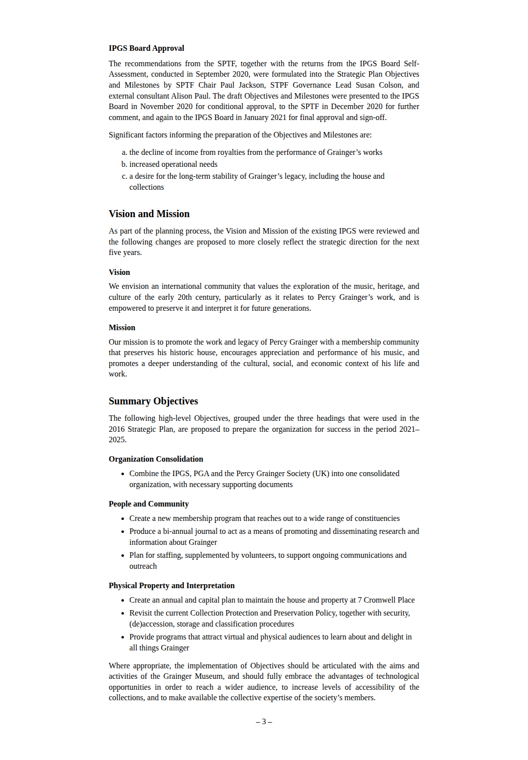IPGS Board Approval
The recommendations from the SPTF, together with the returns from the IPGS Board Self-Assessment, conducted in September 2020, were formulated into the Strategic Plan Objectives and Milestones by SPTF Chair Paul Jackson, STPF Governance Lead Susan Colson, and external consultant Alison Paul. The draft Objectives and Milestones were presented to the IPGS Board in November 2020 for conditional approval, to the SPTF in December 2020 for further comment, and again to the IPGS Board in January 2021 for final approval and sign-off.
Significant factors informing the preparation of the Objectives and Milestones are:
the decline of income from royalties from the performance of Grainger’s works
increased operational needs
a desire for the long-term stability of Grainger’s legacy, including the house and collections
Vision and Mission
As part of the planning process, the Vision and Mission of the existing IPGS were reviewed and the following changes are proposed to more closely reflect the strategic direction for the next five years.
Vision
We envision an international community that values the exploration of the music, heritage, and culture of the early 20th century, particularly as it relates to Percy Grainger’s work, and is empowered to preserve it and interpret it for future generations.
Mission
Our mission is to promote the work and legacy of Percy Grainger with a membership community that preserves his historic house, encourages appreciation and performance of his music, and promotes a deeper understanding of the cultural, social, and economic context of his life and work.
Summary Objectives
The following high-level Objectives, grouped under the three headings that were used in the 2016 Strategic Plan, are proposed to prepare the organization for success in the period 2021–2025.
Organization Consolidation
Combine the IPGS, PGA and the Percy Grainger Society (UK) into one consolidated organization, with necessary supporting documents
People and Community
Create a new membership program that reaches out to a wide range of constituencies
Produce a bi-annual journal to act as a means of promoting and disseminating research and information about Grainger
Plan for staffing, supplemented by volunteers, to support ongoing communications and outreach
Physical Property and Interpretation
Create an annual and capital plan to maintain the house and property at 7 Cromwell Place
Revisit the current Collection Protection and Preservation Policy, together with security, (de)accession, storage and classification procedures
Provide programs that attract virtual and physical audiences to learn about and delight in all things Grainger
Where appropriate, the implementation of Objectives should be articulated with the aims and activities of the Grainger Museum, and should fully embrace the advantages of technological opportunities in order to reach a wider audience, to increase levels of accessibility of the collections, and to make available the collective expertise of the society’s members.
– 3 –